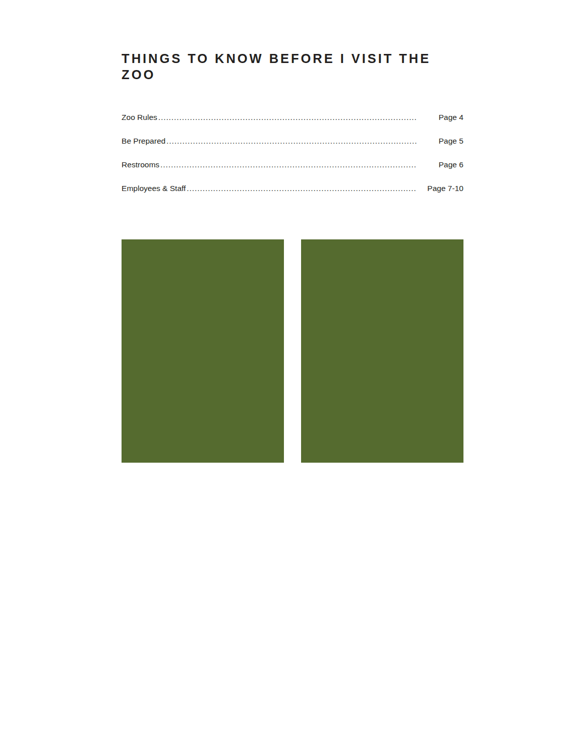Things to Know Before I Visit the Zoo
Zoo Rules ................................................................................................................. Page 4
Be Prepared ............................................................................................................. Page 5
Restrooms ................................................................................................................ Page 6
Employees & Staff ................................................................................................... Page 7-10